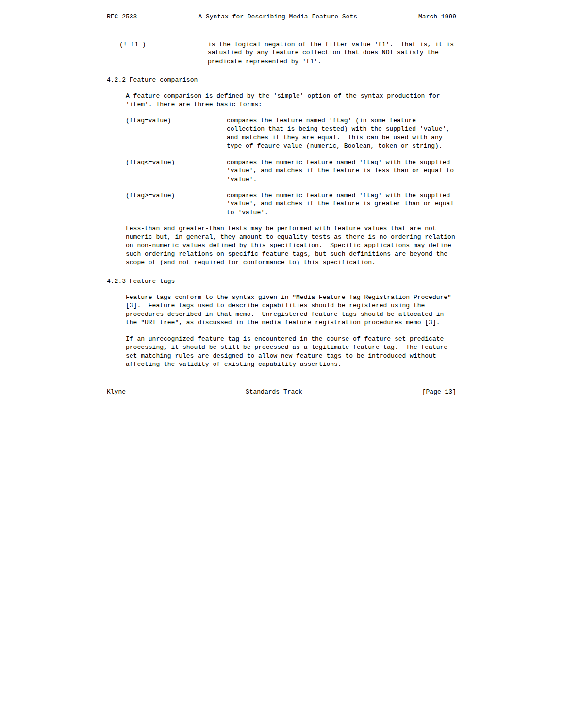RFC 2533 A Syntax for Describing Media Feature Sets March 1999
(! f1 )
is the logical negation of the filter value 'f1'. That is, it is satusfied by any feature collection that does NOT satisfy the predicate represented by 'f1'.
4.2.2 Feature comparison
A feature comparison is defined by the 'simple' option of the syntax production for 'item'. There are three basic forms:
(ftag=value)
compares the feature named 'ftag' (in some feature collection that is being tested) with the supplied 'value', and matches if they are equal. This can be used with any type of feaure value (numeric, Boolean, token or string).
(ftag<=value)
compares the numeric feature named 'ftag' with the supplied 'value', and matches if the feature is less than or equal to 'value'.
(ftag>=value)
compares the numeric feature named 'ftag' with the supplied 'value', and matches if the feature is greater than or equal to 'value'.
Less-than and greater-than tests may be performed with feature values that are not numeric but, in general, they amount to equality tests as there is no ordering relation on non-numeric values defined by this specification. Specific applications may define such ordering relations on specific feature tags, but such definitions are beyond the scope of (and not required for conformance to) this specification.
4.2.3 Feature tags
Feature tags conform to the syntax given in "Media Feature Tag Registration Procedure" [3]. Feature tags used to describe capabilities should be registered using the procedures described in that memo. Unregistered feature tags should be allocated in the "URI tree", as discussed in the media feature registration procedures memo [3].
If an unrecognized feature tag is encountered in the course of feature set predicate processing, it should be still be processed as a legitimate feature tag. The feature set matching rules are designed to allow new feature tags to be introduced without affecting the validity of existing capability assertions.
Klyne Standards Track [Page 13]